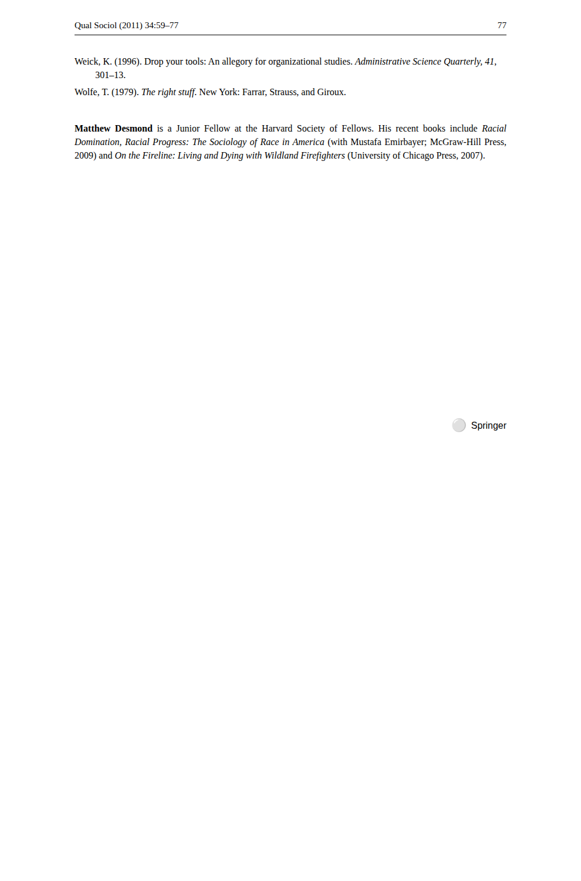Qual Sociol (2011) 34:59–77 77
Weick, K. (1996). Drop your tools: An allegory for organizational studies. Administrative Science Quarterly, 41, 301–13.
Wolfe, T. (1979). The right stuff. New York: Farrar, Strauss, and Giroux.
Matthew Desmond is a Junior Fellow at the Harvard Society of Fellows. His recent books include Racial Domination, Racial Progress: The Sociology of Race in America (with Mustafa Emirbayer; McGraw-Hill Press, 2009) and On the Fireline: Living and Dying with Wildland Firefighters (University of Chicago Press, 2007).
⚪ Springer